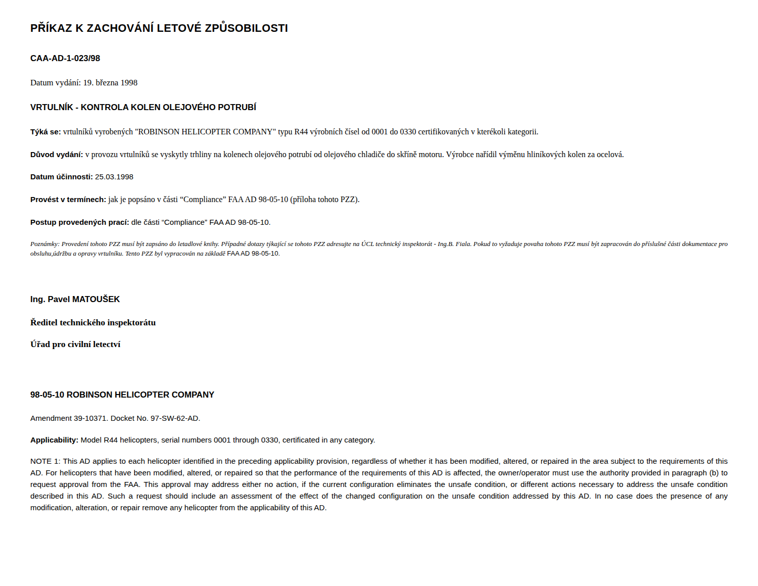PŘÍKAZ K ZACHOVÁNÍ LETOVÉ ZPŮSOBILOSTI
CAA-AD-1-023/98
Datum vydání: 19. března 1998
VRTULNÍK - KONTROLA KOLEN OLEJOVÉHO POTRUBÍ
Týká se: vrtulníků vyrobených "ROBINSON HELICOPTER COMPANY" typu R44 výrobních čísel od 0001 do 0330 certifikovaných v kterékoli kategorii.
Důvod vydání: v provozu vrtulníků se vyskytly trhliny na kolenech olejového potrubí od olejového chladiče do skříně motoru. Výrobce nařídil výměnu hliníkových kolen za ocelová.
Datum účinnosti: 25.03.1998
Provést v termínech: jak je popsáno v části “Compliance” FAA AD 98-05-10 (příloha tohoto PZZ).
Postup provedených prací: dle části “Compliance” FAA AD 98-05-10.
Poznámky: Provedení tohoto PZZ musí být zapsáno do letadlové knihy. Případné dotazy týkající se tohoto PZZ adresujte na ÚCL technický inspektorát - Ing.B. Fiala. Pokud to vyžaduje povaha tohoto PZZ musí být zapracován do příslušné části dokumentace pro obsluhu,údržbu a opravy vrtulníku. Tento PZZ byl vypracován na základě FAA AD 98-05-10.
Ing. Pavel MATOUŠEK
Ředitel technického inspektorátu
Úřad pro civilní letectví
98-05-10 ROBINSON HELICOPTER COMPANY
Amendment 39-10371. Docket No. 97-SW-62-AD.
Applicability: Model R44 helicopters, serial numbers 0001 through 0330, certificated in any category.
NOTE 1: This AD applies to each helicopter identified in the preceding applicability provision, regardless of whether it has been modified, altered, or repaired in the area subject to the requirements of this AD. For helicopters that have been modified, altered, or repaired so that the performance of the requirements of this AD is affected, the owner/operator must use the authority provided in paragraph (b) to request approval from the FAA. This approval may address either no action, if the current configuration eliminates the unsafe condition, or different actions necessary to address the unsafe condition described in this AD. Such a request should include an assessment of the effect of the changed configuration on the unsafe condition addressed by this AD. In no case does the presence of any modification, alteration, or repair remove any helicopter from the applicability of this AD.